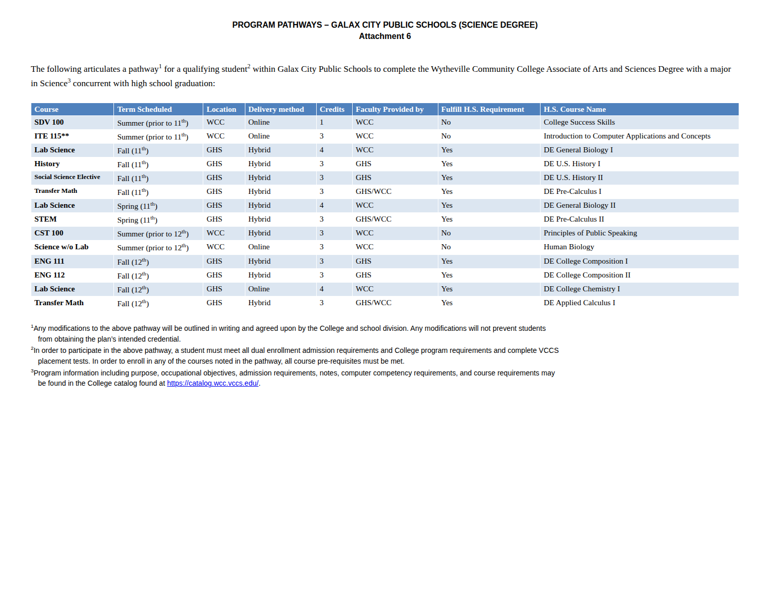PROGRAM PATHWAYS – GALAX CITY PUBLIC SCHOOLS (SCIENCE DEGREE)
Attachment 6
The following articulates a pathway1 for a qualifying student2 within Galax City Public Schools to complete the Wytheville Community College Associate of Arts and Sciences Degree with a major in Science3 concurrent with high school graduation:
| Course | Term Scheduled | Location | Delivery method | Credits | Faculty Provided by | Fulfill H.S. Requirement | H.S. Course Name |
| --- | --- | --- | --- | --- | --- | --- | --- |
| SDV 100 | Summer (prior to 11 th ) | WCC | Online | 1 | WCC | No | College Success Skills |
| ITE 115** | Summer (prior to 11 th ) | WCC | Online | 3 | WCC | No | Introduction to Computer Applications and Concepts |
| Lab Science | Fall (11 th ) | GHS | Hybrid | 4 | WCC | Yes | DE General Biology I |
| History | Fall (11 th ) | GHS | Hybrid | 3 | GHS | Yes | DE U.S. History I |
| Social Science Elective | Fall (11 th ) | GHS | Hybrid | 3 | GHS | Yes | DE U.S. History II |
| Transfer Math | Fall (11 th ) | GHS | Hybrid | 3 | GHS/WCC | Yes | DE Pre-Calculus I |
| Lab Science | Spring (11 th ) | GHS | Hybrid | 4 | WCC | Yes | DE General Biology II |
| STEM | Spring (11 th ) | GHS | Hybrid | 3 | GHS/WCC | Yes | DE Pre-Calculus II |
| CST 100 | Summer (prior to 12 th ) | WCC | Hybrid | 3 | WCC | No | Principles of Public Speaking |
| Science w/o Lab | Summer (prior to 12 th ) | WCC | Online | 3 | WCC | No | Human Biology |
| ENG 111 | Fall (12 th ) | GHS | Hybrid | 3 | GHS | Yes | DE College Composition I |
| ENG 112 | Fall (12 th ) | GHS | Hybrid | 3 | GHS | Yes | DE College Composition II |
| Lab Science | Fall (12 th ) | GHS | Online | 4 | WCC | Yes | DE College Chemistry I |
| Transfer Math | Fall (12 th ) | GHS | Hybrid | 3 | GHS/WCC | Yes | DE Applied Calculus I |
1Any modifications to the above pathway will be outlined in writing and agreed upon by the College and school division. Any modifications will not prevent students
from obtaining the plan’s intended credential.
2In order to participate in the above pathway, a student must meet all dual enrollment admission requirements and College program requirements and complete VCCS
placement tests. In order to enroll in any of the courses noted in the pathway, all course pre-requisites must be met.
3Program information including purpose, occupational objectives, admission requirements, notes, computer competency requirements, and course requirements may
be found in the College catalog found at https://catalog.wcc.vccs.edu/.